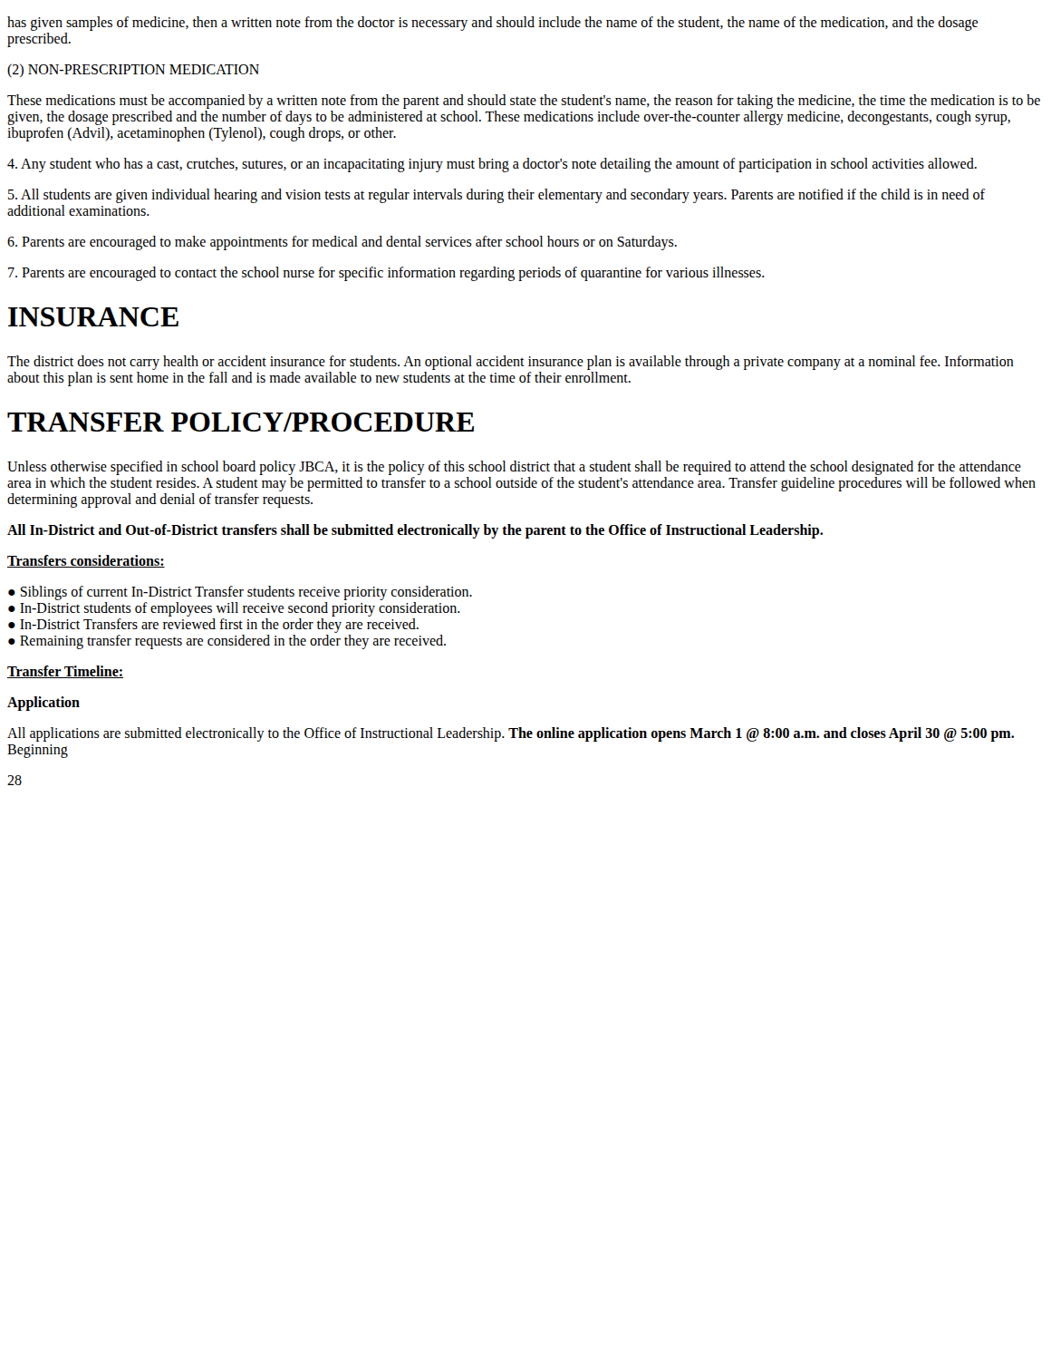has given samples of medicine, then a written note from the doctor is necessary and should include the name of the student, the name of the medication, and the dosage prescribed.
(2) NON-PRESCRIPTION MEDICATION
These medications must be accompanied by a written note from the parent and should state the student's name, the reason for taking the medicine, the time the medication is to be given, the dosage prescribed and the number of days to be administered at school. These medications include over-the-counter allergy medicine, decongestants, cough syrup, ibuprofen (Advil), acetaminophen (Tylenol), cough drops, or other.
4. Any student who has a cast, crutches, sutures, or an incapacitating injury must bring a doctor's note detailing the amount of participation in school activities allowed.
5. All students are given individual hearing and vision tests at regular intervals during their elementary and secondary years. Parents are notified if the child is in need of additional examinations.
6. Parents are encouraged to make appointments for medical and dental services after school hours or on Saturdays.
7. Parents are encouraged to contact the school nurse for specific information regarding periods of quarantine for various illnesses.
INSURANCE
The district does not carry health or accident insurance for students. An optional accident insurance plan is available through a private company at a nominal fee. Information about this plan is sent home in the fall and is made available to new students at the time of their enrollment.
TRANSFER POLICY/PROCEDURE
Unless otherwise specified in school board policy JBCA, it is the policy of this school district that a student shall be required to attend the school designated for the attendance area in which the student resides. A student may be permitted to transfer to a school outside of the student's attendance area. Transfer guideline procedures will be followed when determining approval and denial of transfer requests.
All In-District and Out-of-District transfers shall be submitted electronically by the parent to the Office of Instructional Leadership.
Transfers considerations:
● Siblings of current In-District Transfer students receive priority consideration.
● In-District students of employees will receive second priority consideration.
● In-District Transfers are reviewed first in the order they are received.
● Remaining transfer requests are considered in the order they are received.
Transfer Timeline:
Application
All applications are submitted electronically to the Office of Instructional Leadership. The online application opens March 1 @ 8:00 a.m. and closes April 30 @ 5:00 pm. Beginning
28